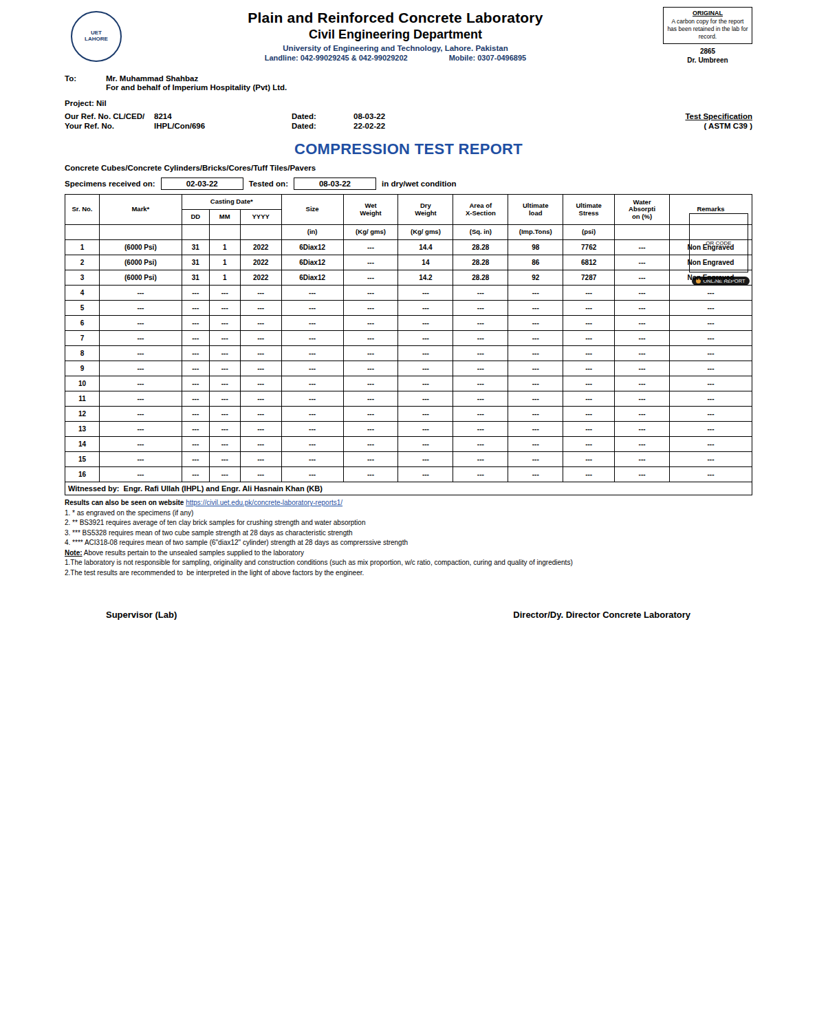UET
LAHORE
Plain and Reinforced Concrete Laboratory
Civil Engineering Department
University of Engineering and Technology, Lahore. Pakistan
Landline: 042-99029245 & 042-99029202 Mobile: 0307-0496895
ORIGINAL
A carbon copy for the report has been retained in the lab for record.
2865
Dr. Umbreen
To:
Mr. Muhammad Shahbaz
For and behalf of Imperium Hospitality (Pvt) Ltd.
Project: Nil
| Our Ref. No. CL/CED/ | 8214 | Dated: | 08-03-22 | Test Specification |
| Your Ref. No. | IHPL/Con/696 | Dated: | 22-02-22 | ( ASTM C39 ) |
COMPRESSION TEST REPORT
QR CODE
ONLINE REPORT
Concrete Cubes/Concrete Cylinders/Bricks/Cores/Tuff Tiles/Pavers
Specimens received on: 02-03-22 Tested on: 08-03-22 in dry/wet condition
| Sr. No. | Mark* | Casting Date* | Size | Wet Weight | Dry Weight | Area of X-Section | Ultimate load | Ultimate Stress | Water Absorpti on (%) | Remarks |
| --- | --- | --- | --- | --- | --- | --- | --- | --- | --- | --- |
| DD | MM | YYYY |
| | | | | | (in) | (Kg/ gms) | (Kg/ gms) | (Sq. in) | (Imp.Tons) | (psi) | | |
| 1 | (6000 Psi) | 31 | 1 | 2022 | 6Diax12 | --- | 14.4 | 28.28 | 98 | 7762 | --- | Non Engraved |
| 2 | (6000 Psi) | 31 | 1 | 2022 | 6Diax12 | --- | 14 | 28.28 | 86 | 6812 | --- | Non Engraved |
| 3 | (6000 Psi) | 31 | 1 | 2022 | 6Diax12 | --- | 14.2 | 28.28 | 92 | 7287 | --- | Non Engraved |
| 4 | --- | --- | --- | --- | --- | --- | --- | --- | --- | --- | --- | --- |
| 5 | --- | --- | --- | --- | --- | --- | --- | --- | --- | --- | --- | --- |
| 6 | --- | --- | --- | --- | --- | --- | --- | --- | --- | --- | --- | --- |
| 7 | --- | --- | --- | --- | --- | --- | --- | --- | --- | --- | --- | --- |
| 8 | --- | --- | --- | --- | --- | --- | --- | --- | --- | --- | --- | --- |
| 9 | --- | --- | --- | --- | --- | --- | --- | --- | --- | --- | --- | --- |
| 10 | --- | --- | --- | --- | --- | --- | --- | --- | --- | --- | --- | --- |
| 11 | --- | --- | --- | --- | --- | --- | --- | --- | --- | --- | --- | --- |
| 12 | --- | --- | --- | --- | --- | --- | --- | --- | --- | --- | --- | --- |
| 13 | --- | --- | --- | --- | --- | --- | --- | --- | --- | --- | --- | --- |
| 14 | --- | --- | --- | --- | --- | --- | --- | --- | --- | --- | --- | --- |
| 15 | --- | --- | --- | --- | --- | --- | --- | --- | --- | --- | --- | --- |
| 16 | --- | --- | --- | --- | --- | --- | --- | --- | --- | --- | --- | --- |
Witnessed by: Engr. Rafi Ullah (IHPL) and Engr. Ali Hasnain Khan (KB)
Results can also be seen on website https://civil.uet.edu.pk/concrete-laboratory-reports1/
1. * as engraved on the specimens (if any)
2. ** BS3921 requires average of ten clay brick samples for crushing strength and water absorption
3. *** BS5328 requires mean of two cube sample strength at 28 days as characteristic strength
4. **** ACI318-08 requires mean of two sample (6"diax12" cylinder) strength at 28 days as comprerssive strength
Note: Above results pertain to the unsealed samples supplied to the laboratory
1.The laboratory is not responsible for sampling, originality and construction conditions (such as mix proportion, w/c ratio, compaction, curing and quality of ingredients)
2.The test results are recommended to be interpreted in the light of above factors by the engineer.
Supervisor (Lab)
Director/Dy. Director Concrete Laboratory